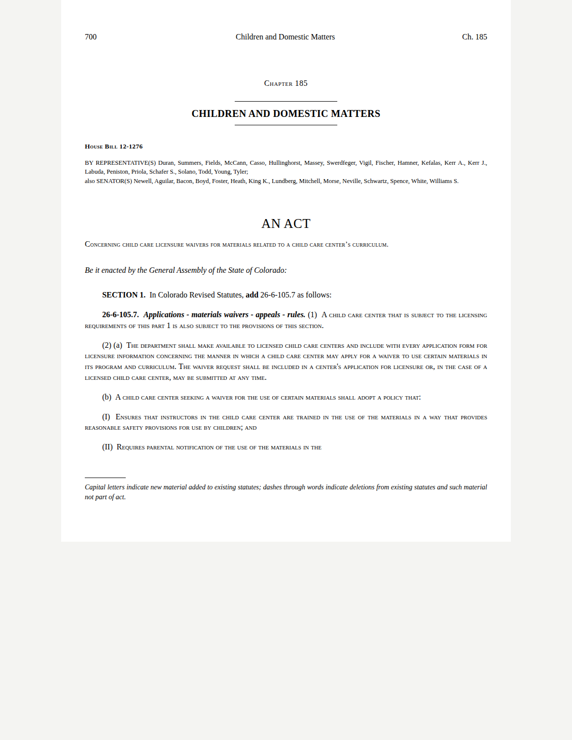700 Children and Domestic Matters Ch. 185
Chapter 185
CHILDREN AND DOMESTIC MATTERS
House Bill 12-1276
BY REPRESENTATIVE(S) Duran, Summers, Fields, McCann, Casso, Hullinghorst, Massey, Swerdfeger, Vigil, Fischer, Hamner, Kefalas, Kerr A., Kerr J., Labuda, Peniston, Priola, Schafer S., Solano, Todd, Young, Tyler;
also SENATOR(S) Newell, Aguilar, Bacon, Boyd, Foster, Heath, King K., Lundberg, Mitchell, Morse, Neville, Schwartz, Spence, White, Williams S.
AN ACT
Concerning child care licensure waivers for materials related to a child care center’s curriculum.
Be it enacted by the General Assembly of the State of Colorado:
SECTION 1. In Colorado Revised Statutes, add 26-6-105.7 as follows:
26-6-105.7. Applications - materials waivers - appeals - rules. (1) A child care center that is subject to the licensing requirements of this part 1 is also subject to the provisions of this section.
(2) (a) The department shall make available to licensed child care centers and include with every application form for licensure information concerning the manner in which a child care center may apply for a waiver to use certain materials in its program and curriculum. The waiver request shall be included in a center's application for licensure or, in the case of a licensed child care center, may be submitted at any time.
(b) A child care center seeking a waiver for the use of certain materials shall adopt a policy that:
(I) Ensures that instructors in the child care center are trained in the use of the materials in a way that provides reasonable safety provisions for use by children; and
(II) Requires parental notification of the use of the materials in the
Capital letters indicate new material added to existing statutes; dashes through words indicate deletions from existing statutes and such material not part of act.